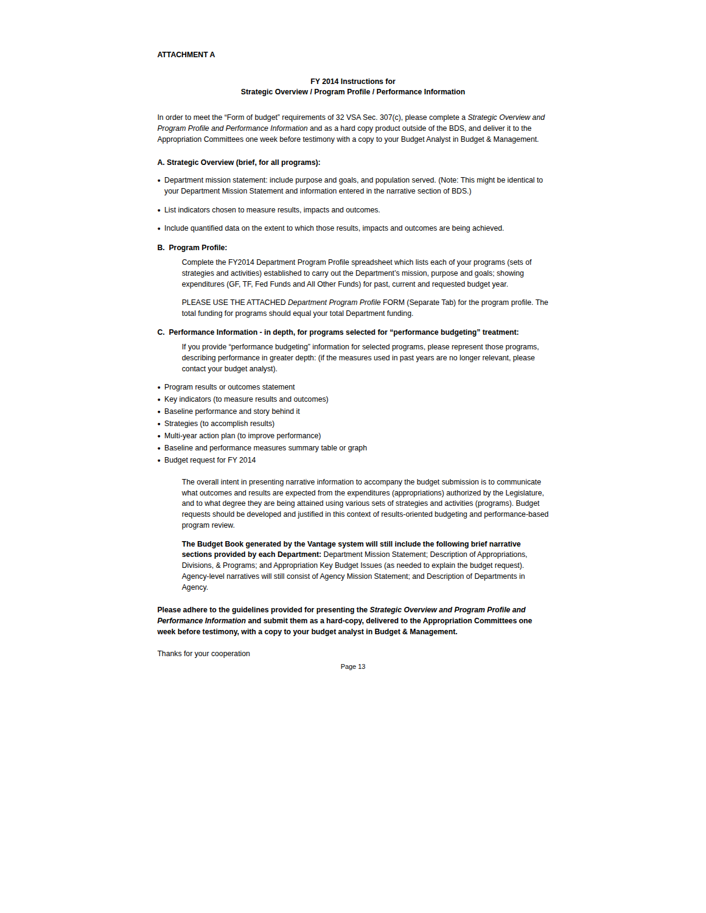ATTACHMENT A
FY 2014 Instructions for
Strategic Overview / Program Profile / Performance Information
In order to meet the “Form of budget” requirements of 32 VSA Sec. 307(c), please complete a Strategic Overview and Program Profile and Performance Information and as a hard copy product outside of the BDS, and deliver it to the Appropriation Committees one week before testimony with a copy to your Budget Analyst in Budget & Management.
A. Strategic Overview (brief, for all programs):
Department mission statement: include purpose and goals, and population served. (Note: This might be identical to your Department Mission Statement and information entered in the narrative section of BDS.)
List indicators chosen to measure results, impacts and outcomes.
Include quantified data on the extent to which those results, impacts and outcomes are being achieved.
B. Program Profile:
Complete the FY2014 Department Program Profile spreadsheet which lists each of your programs (sets of strategies and activities) established to carry out the Department’s mission, purpose and goals; showing expenditures (GF, TF, Fed Funds and All Other Funds) for past, current and requested budget year.
PLEASE USE THE ATTACHED Department Program Profile FORM (Separate Tab) for the program profile. The total funding for programs should equal your total Department funding.
C. Performance Information - in depth, for programs selected for “performance budgeting” treatment:
If you provide “performance budgeting” information for selected programs, please represent those programs, describing performance in greater depth: (if the measures used in past years are no longer relevant, please contact your budget analyst).
Program results or outcomes statement
Key indicators (to measure results and outcomes)
Baseline performance and story behind it
Strategies (to accomplish results)
Multi-year action plan (to improve performance)
Baseline and performance measures summary table or graph
Budget request for FY 2014
The overall intent in presenting narrative information to accompany the budget submission is to communicate what outcomes and results are expected from the expenditures (appropriations) authorized by the Legislature, and to what degree they are being attained using various sets of strategies and activities (programs). Budget requests should be developed and justified in this context of results-oriented budgeting and performance-based program review.
The Budget Book generated by the Vantage system will still include the following brief narrative sections provided by each Department: Department Mission Statement; Description of Appropriations, Divisions, & Programs; and Appropriation Key Budget Issues (as needed to explain the budget request). Agency-level narratives will still consist of Agency Mission Statement; and Description of Departments in Agency.
Please adhere to the guidelines provided for presenting the Strategic Overview and Program Profile and Performance Information and submit them as a hard-copy, delivered to the Appropriation Committees one week before testimony, with a copy to your budget analyst in Budget & Management.
Thanks for your cooperation
Page 13